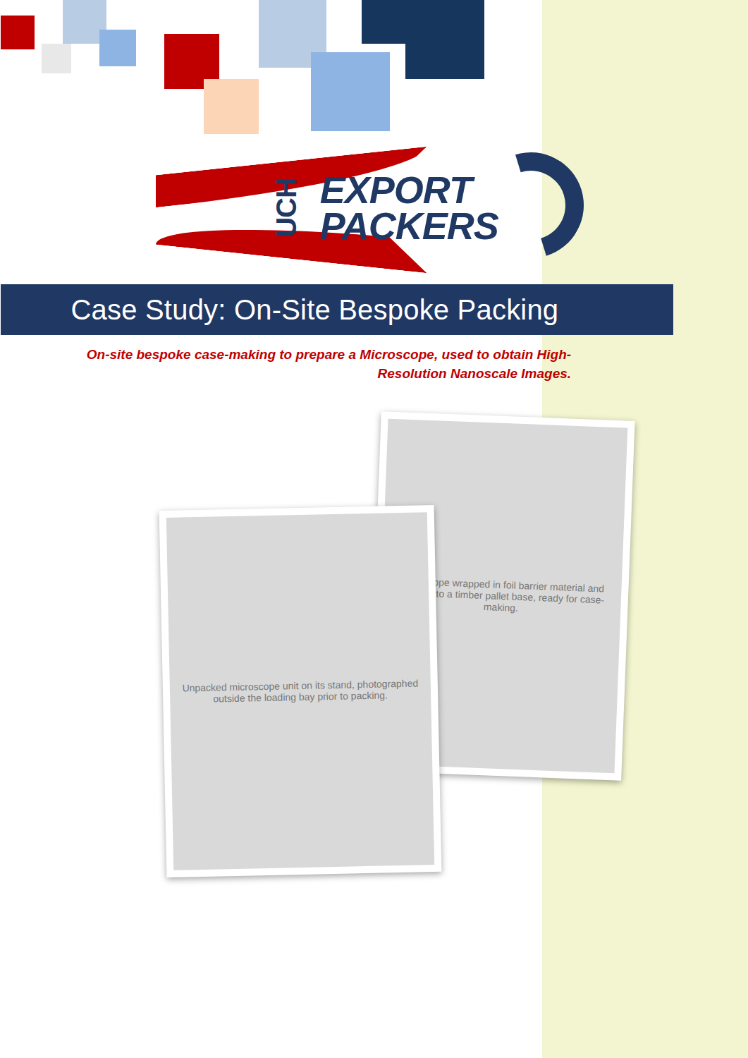UCH EXPORT
PACKERS
Case Study: On-Site Bespoke Packing
On-site bespoke case-making to prepare a Microscope, used to obtain High-Resolution Nanoscale Images.
Microscope wrapped in foil barrier material and secured to a timber pallet base, ready for case-making.
Unpacked microscope unit on its stand, photographed outside the loading bay prior to packing.